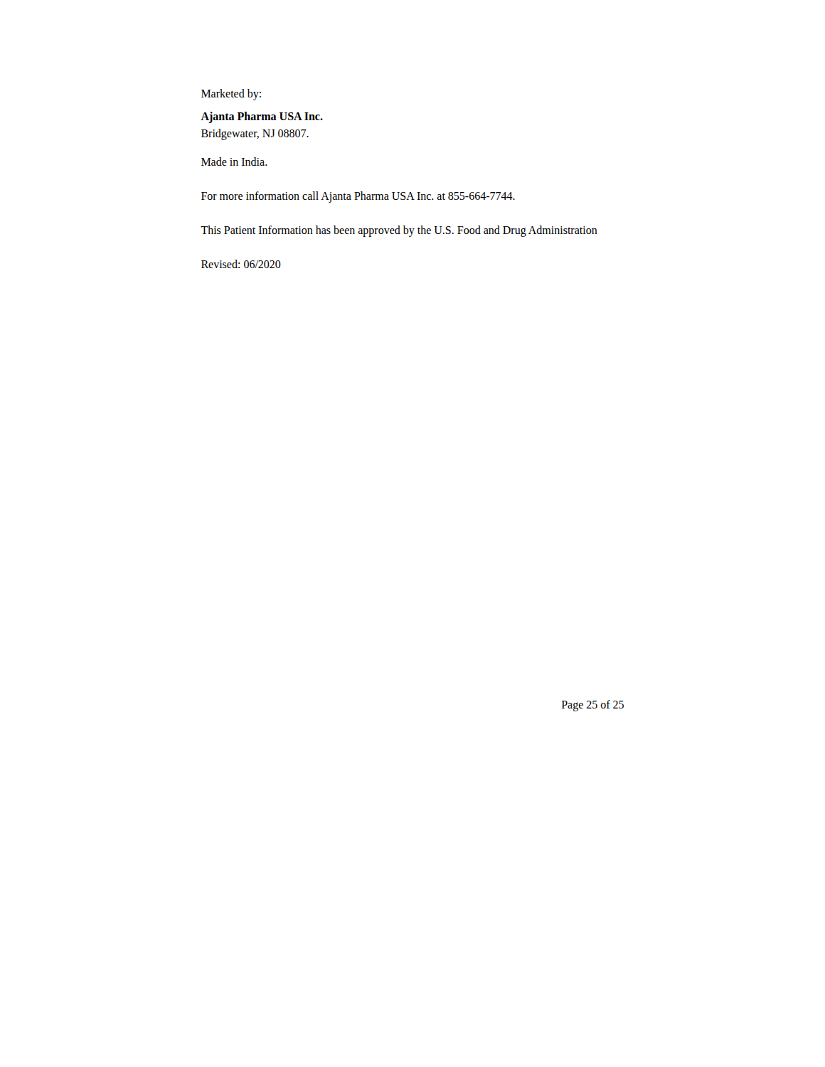Marketed by:
Ajanta Pharma USA Inc.
Bridgewater, NJ 08807.
Made in India.
For more information call Ajanta Pharma USA Inc. at 855-664-7744.
This Patient Information has been approved by the U.S. Food and Drug Administration
Revised: 06/2020
Page 25 of 25